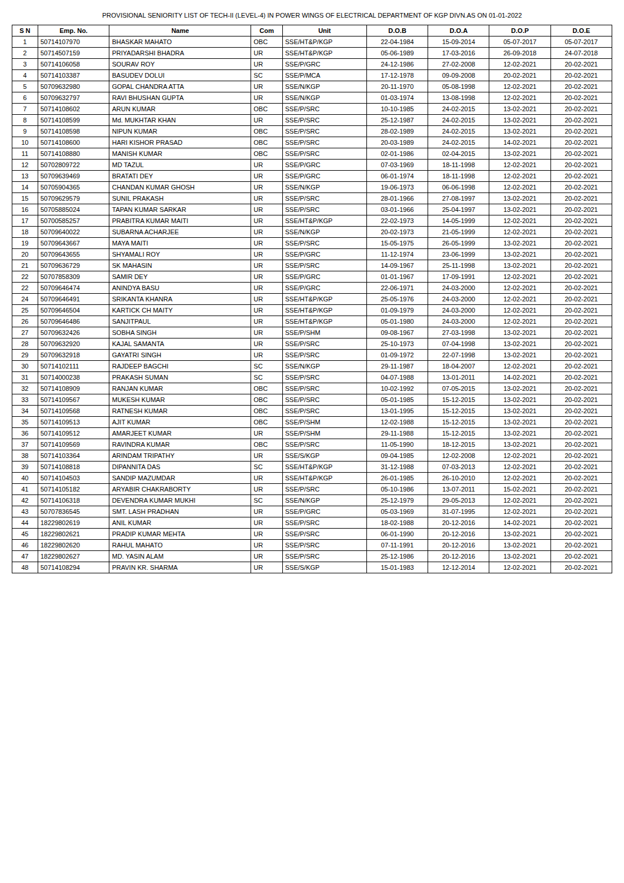PROVISIONAL SENIORITY LIST OF TECH-II (LEVEL-4) IN POWER WINGS OF ELECTRICAL DEPARTMENT OF KGP DIVN.AS ON 01-01-2022
| S N | Emp. No. | Name | Com | Unit | D.O.B | D.O.A | D.O.P | D.O.E |
| --- | --- | --- | --- | --- | --- | --- | --- | --- |
| 1 | 50714107970 | BHASKAR MAHATO | OBC | SSE/HT&P/KGP | 22-04-1984 | 15-09-2014 | 05-07-2017 | 05-07-2017 |
| 2 | 50714507159 | PRIYADARSHI BHADRA | UR | SSE/HT&P/KGP | 05-06-1989 | 17-03-2016 | 26-09-2018 | 24-07-2018 |
| 3 | 50714106058 | SOURAV ROY | UR | SSE/P/GRC | 24-12-1986 | 27-02-2008 | 12-02-2021 | 20-02-2021 |
| 4 | 50714103387 | BASUDEV DOLUI | SC | SSE/P/MCA | 17-12-1978 | 09-09-2008 | 20-02-2021 | 20-02-2021 |
| 5 | 50709632980 | GOPAL CHANDRA ATTA | UR | SSE/N/KGP | 20-11-1970 | 05-08-1998 | 12-02-2021 | 20-02-2021 |
| 6 | 50709632797 | RAVI BHUSHAN GUPTA | UR | SSE/N/KGP | 01-03-1974 | 13-08-1998 | 12-02-2021 | 20-02-2021 |
| 7 | 50714108602 | ARUN KUMAR | OBC | SSE/P/SRC | 10-10-1985 | 24-02-2015 | 13-02-2021 | 20-02-2021 |
| 8 | 50714108599 | Md. MUKHTAR KHAN | UR | SSE/P/SRC | 25-12-1987 | 24-02-2015 | 13-02-2021 | 20-02-2021 |
| 9 | 50714108598 | NIPUN KUMAR | OBC | SSE/P/SRC | 28-02-1989 | 24-02-2015 | 13-02-2021 | 20-02-2021 |
| 10 | 50714108600 | HARI KISHOR PRASAD | OBC | SSE/P/SRC | 20-03-1989 | 24-02-2015 | 14-02-2021 | 20-02-2021 |
| 11 | 50714108880 | MANISH KUMAR | OBC | SSE/P/SRC | 02-01-1986 | 02-04-2015 | 13-02-2021 | 20-02-2021 |
| 12 | 50702809722 | MD TAZUL | UR | SSE/P/GRC | 07-03-1969 | 18-11-1998 | 12-02-2021 | 20-02-2021 |
| 13 | 50709639469 | BRATATI DEY | UR | SSE/P/GRC | 06-01-1974 | 18-11-1998 | 12-02-2021 | 20-02-2021 |
| 14 | 50705904365 | CHANDAN KUMAR GHOSH | UR | SSE/N/KGP | 19-06-1973 | 06-06-1998 | 12-02-2021 | 20-02-2021 |
| 15 | 50709629579 | SUNIL PRAKASH | UR | SSE/P/SRC | 28-01-1966 | 27-08-1997 | 13-02-2021 | 20-02-2021 |
| 16 | 50705885024 | TAPAN KUMAR SARKAR | UR | SSE/P/SRC | 03-01-1966 | 25-04-1997 | 13-02-2021 | 20-02-2021 |
| 17 | 50700585257 | PRABITRA KUMAR MAITI | UR | SSE/HT&P/KGP | 22-02-1973 | 14-05-1999 | 12-02-2021 | 20-02-2021 |
| 18 | 50709640022 | SUBARNA ACHARJEE | UR | SSE/N/KGP | 20-02-1973 | 21-05-1999 | 12-02-2021 | 20-02-2021 |
| 19 | 50709643667 | MAYA MAITI | UR | SSE/P/SRC | 15-05-1975 | 26-05-1999 | 13-02-2021 | 20-02-2021 |
| 20 | 50709643655 | SHYAMALI ROY | UR | SSE/P/GRC | 11-12-1974 | 23-06-1999 | 13-02-2021 | 20-02-2021 |
| 21 | 50709636729 | SK MAHASIN | UR | SSE/P/SRC | 14-09-1967 | 25-11-1998 | 13-02-2021 | 20-02-2021 |
| 22 | 50707858309 | SAMIR DEY | UR | SSE/P/GRC | 01-01-1967 | 17-09-1991 | 12-02-2021 | 20-02-2021 |
| 22 | 50709646474 | ANINDYA BASU | UR | SSE/P/GRC | 22-06-1971 | 24-03-2000 | 12-02-2021 | 20-02-2021 |
| 24 | 50709646491 | SRIKANTA KHANRA | UR | SSE/HT&P/KGP | 25-05-1976 | 24-03-2000 | 12-02-2021 | 20-02-2021 |
| 25 | 50709646504 | KARTICK CH MAITY | UR | SSE/HT&P/KGP | 01-09-1979 | 24-03-2000 | 12-02-2021 | 20-02-2021 |
| 26 | 50709646486 | SANJITPAUL | UR | SSE/HT&P/KGP | 05-01-1980 | 24-03-2000 | 12-02-2021 | 20-02-2021 |
| 27 | 50709632426 | SOBHA SINGH | UR | SSE/P/SHM | 09-08-1967 | 27-03-1998 | 13-02-2021 | 20-02-2021 |
| 28 | 50709632920 | KAJAL SAMANTA | UR | SSE/P/SRC | 25-10-1973 | 07-04-1998 | 13-02-2021 | 20-02-2021 |
| 29 | 50709632918 | GAYATRI SINGH | UR | SSE/P/SRC | 01-09-1972 | 22-07-1998 | 13-02-2021 | 20-02-2021 |
| 30 | 50714102111 | RAJDEEP BAGCHI | SC | SSE/N/KGP | 29-11-1987 | 18-04-2007 | 12-02-2021 | 20-02-2021 |
| 31 | 50714000238 | PRAKASH SUMAN | SC | SSE/P/SRC | 04-07-1988 | 13-01-2011 | 14-02-2021 | 20-02-2021 |
| 32 | 50714108909 | RANJAN KUMAR | OBC | SSE/P/SRC | 10-02-1992 | 07-05-2015 | 13-02-2021 | 20-02-2021 |
| 33 | 50714109567 | MUKESH KUMAR | OBC | SSE/P/SRC | 05-01-1985 | 15-12-2015 | 13-02-2021 | 20-02-2021 |
| 34 | 50714109568 | RATNESH KUMAR | OBC | SSE/P/SRC | 13-01-1995 | 15-12-2015 | 13-02-2021 | 20-02-2021 |
| 35 | 50714109513 | AJIT KUMAR | OBC | SSE/P/SHM | 12-02-1988 | 15-12-2015 | 13-02-2021 | 20-02-2021 |
| 36 | 50714109512 | AMARJEET KUMAR | UR | SSE/P/SHM | 29-11-1988 | 15-12-2015 | 13-02-2021 | 20-02-2021 |
| 37 | 50714109569 | RAVINDRA KUMAR | OBC | SSE/P/SRC | 11-05-1990 | 18-12-2015 | 13-02-2021 | 20-02-2021 |
| 38 | 50714103364 | ARINDAM TRIPATHY | UR | SSE/S/KGP | 09-04-1985 | 12-02-2008 | 12-02-2021 | 20-02-2021 |
| 39 | 50714108818 | DIPANNITA DAS | SC | SSE/HT&P/KGP | 31-12-1988 | 07-03-2013 | 12-02-2021 | 20-02-2021 |
| 40 | 50714104503 | SANDIP MAZUMDAR | UR | SSE/HT&P/KGP | 26-01-1985 | 26-10-2010 | 12-02-2021 | 20-02-2021 |
| 41 | 50714105182 | ARYABIR CHAKRABORTY | UR | SSE/P/SRC | 05-10-1986 | 13-07-2011 | 15-02-2021 | 20-02-2021 |
| 42 | 50714106318 | DEVENDRA KUMAR MUKHI | SC | SSE/N/KGP | 25-12-1979 | 29-05-2013 | 12-02-2021 | 20-02-2021 |
| 43 | 50707836545 | SMT. LASH PRADHAN | UR | SSE/P/GRC | 05-03-1969 | 31-07-1995 | 12-02-2021 | 20-02-2021 |
| 44 | 18229802619 | ANIL KUMAR | UR | SSE/P/SRC | 18-02-1988 | 20-12-2016 | 14-02-2021 | 20-02-2021 |
| 45 | 18229802621 | PRADIP KUMAR MEHTA | UR | SSE/P/SRC | 06-01-1990 | 20-12-2016 | 13-02-2021 | 20-02-2021 |
| 46 | 18229802620 | RAHUL MAHATO | UR | SSE/P/SRC | 07-11-1991 | 20-12-2016 | 13-02-2021 | 20-02-2021 |
| 47 | 18229802627 | MD. YASIN ALAM | UR | SSE/P/SRC | 25-12-1986 | 20-12-2016 | 13-02-2021 | 20-02-2021 |
| 48 | 50714108294 | PRAVIN KR. SHARMA | UR | SSE/S/KGP | 15-01-1983 | 12-12-2014 | 12-02-2021 | 20-02-2021 |